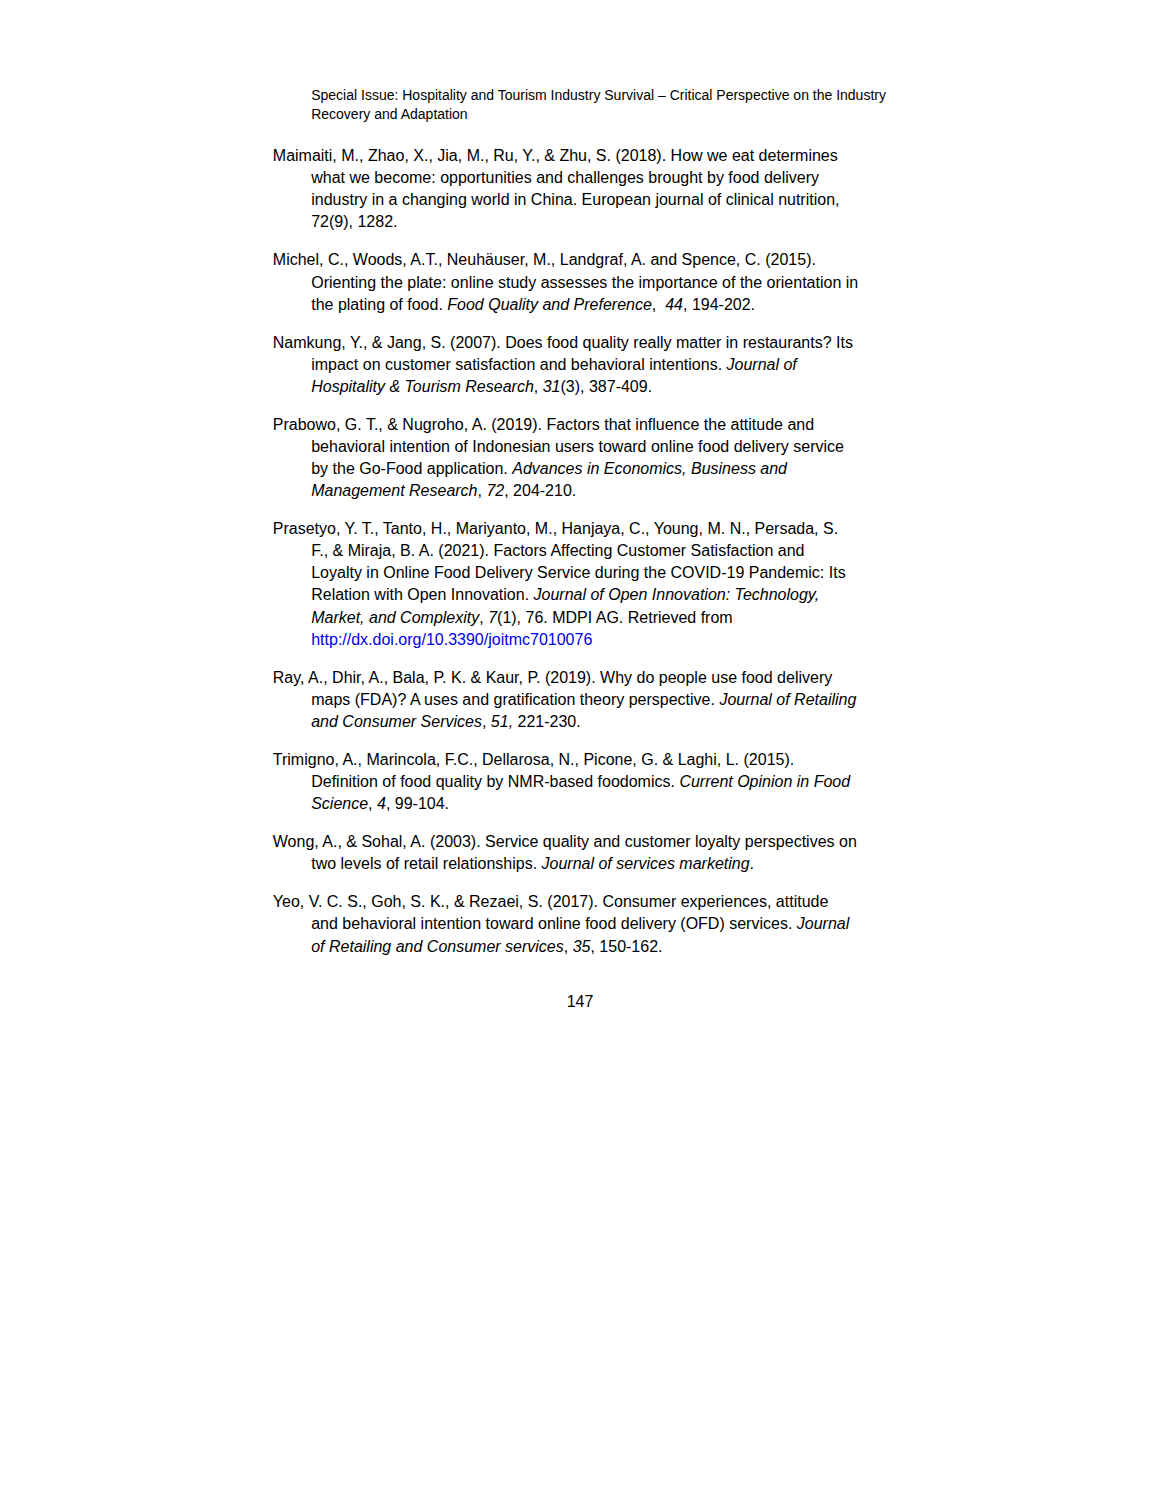Special Issue: Hospitality and Tourism Industry Survival – Critical Perspective on the Industry Recovery and Adaptation
Maimaiti, M., Zhao, X., Jia, M., Ru, Y., & Zhu, S. (2018). How we eat determines what we become: opportunities and challenges brought by food delivery industry in a changing world in China. European journal of clinical nutrition, 72(9), 1282.
Michel, C., Woods, A.T., Neuhäuser, M., Landgraf, A. and Spence, C. (2015). Orienting the plate: online study assesses the importance of the orientation in the plating of food. Food Quality and Preference, 44, 194-202.
Namkung, Y., & Jang, S. (2007). Does food quality really matter in restaurants? Its impact on customer satisfaction and behavioral intentions. Journal of Hospitality & Tourism Research, 31(3), 387-409.
Prabowo, G. T., & Nugroho, A. (2019). Factors that influence the attitude and behavioral intention of Indonesian users toward online food delivery service by the Go-Food application. Advances in Economics, Business and Management Research, 72, 204-210.
Prasetyo, Y. T., Tanto, H., Mariyanto, M., Hanjaya, C., Young, M. N., Persada, S. F., & Miraja, B. A. (2021). Factors Affecting Customer Satisfaction and Loyalty in Online Food Delivery Service during the COVID-19 Pandemic: Its Relation with Open Innovation. Journal of Open Innovation: Technology, Market, and Complexity, 7(1), 76. MDPI AG. Retrieved from http://dx.doi.org/10.3390/joitmc7010076
Ray, A., Dhir, A., Bala, P. K. & Kaur, P. (2019). Why do people use food delivery maps (FDA)? A uses and gratification theory perspective. Journal of Retailing and Consumer Services, 51, 221-230.
Trimigno, A., Marincola, F.C., Dellarosa, N., Picone, G. & Laghi, L. (2015). Definition of food quality by NMR-based foodomics. Current Opinion in Food Science, 4, 99-104.
Wong, A., & Sohal, A. (2003). Service quality and customer loyalty perspectives on two levels of retail relationships. Journal of services marketing.
Yeo, V. C. S., Goh, S. K., & Rezaei, S. (2017). Consumer experiences, attitude and behavioral intention toward online food delivery (OFD) services. Journal of Retailing and Consumer services, 35, 150-162.
147